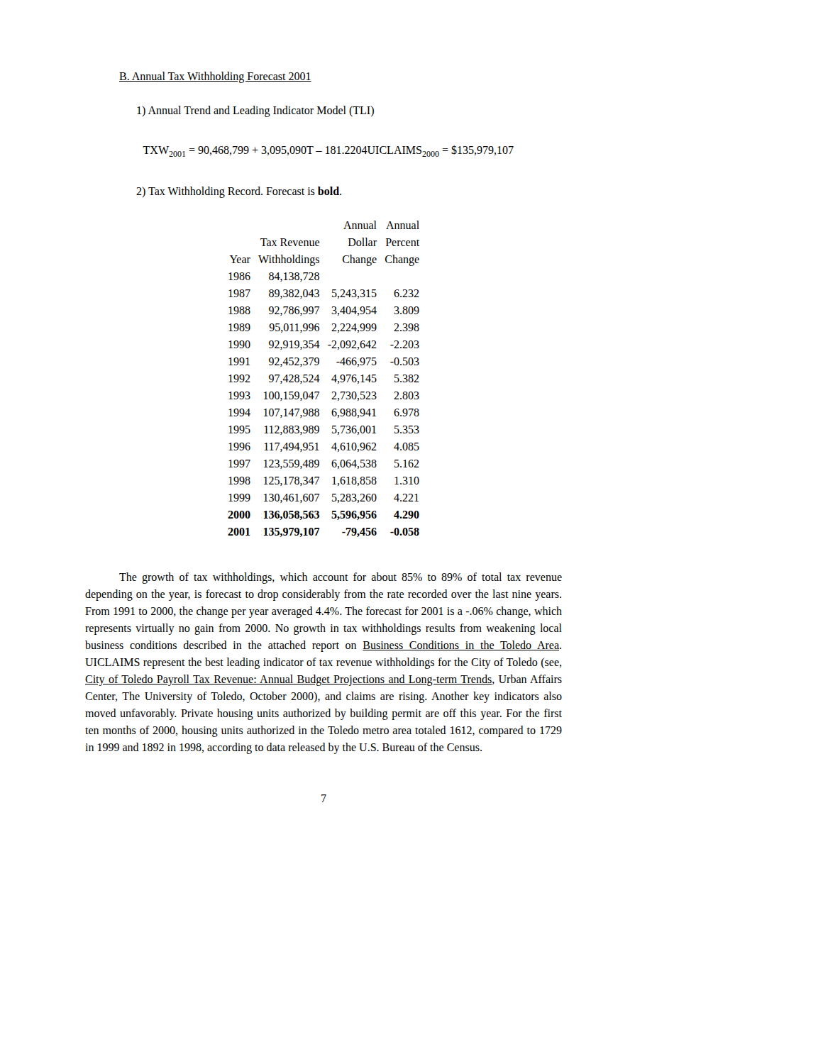B. Annual Tax Withholding Forecast 2001
1) Annual Trend and Leading Indicator Model (TLI)
TXW2001 = 90,468,799 + 3,095,090T – 181.2204UICLAIMS2000 = $135,979,107
2) Tax Withholding Record. Forecast is bold.
| | | Annual | Annual |
| --- | --- | --- | --- |
| | Tax Revenue | Dollar | Percent |
| Year | Withholdings | Change | Change |
| 1986 | 84,138,728 | | |
| 1987 | 89,382,043 | 5,243,315 | 6.232 |
| 1988 | 92,786,997 | 3,404,954 | 3.809 |
| 1989 | 95,011,996 | 2,224,999 | 2.398 |
| 1990 | 92,919,354 | -2,092,642 | -2.203 |
| 1991 | 92,452,379 | -466,975 | -0.503 |
| 1992 | 97,428,524 | 4,976,145 | 5.382 |
| 1993 | 100,159,047 | 2,730,523 | 2.803 |
| 1994 | 107,147,988 | 6,988,941 | 6.978 |
| 1995 | 112,883,989 | 5,736,001 | 5.353 |
| 1996 | 117,494,951 | 4,610,962 | 4.085 |
| 1997 | 123,559,489 | 6,064,538 | 5.162 |
| 1998 | 125,178,347 | 1,618,858 | 1.310 |
| 1999 | 130,461,607 | 5,283,260 | 4.221 |
| 2000 | 136,058,563 | 5,596,956 | 4.290 |
| 2001 | 135,979,107 | -79,456 | -0.058 |
The growth of tax withholdings, which account for about 85% to 89% of total tax revenue depending on the year, is forecast to drop considerably from the rate recorded over the last nine years. From 1991 to 2000, the change per year averaged 4.4%. The forecast for 2001 is a -.06% change, which represents virtually no gain from 2000. No growth in tax withholdings results from weakening local business conditions described in the attached report on Business Conditions in the Toledo Area. UICLAIMS represent the best leading indicator of tax revenue withholdings for the City of Toledo (see, City of Toledo Payroll Tax Revenue: Annual Budget Projections and Long-term Trends, Urban Affairs Center, The University of Toledo, October 2000), and claims are rising. Another key indicators also moved unfavorably. Private housing units authorized by building permit are off this year. For the first ten months of 2000, housing units authorized in the Toledo metro area totaled 1612, compared to 1729 in 1999 and 1892 in 1998, according to data released by the U.S. Bureau of the Census.
7